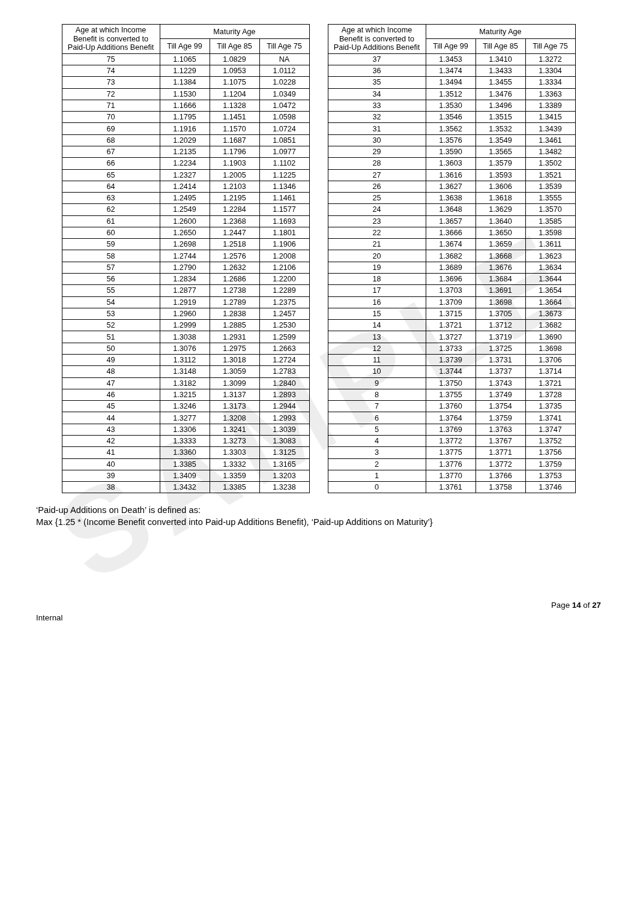SAMPLE
| Age at which Income Benefit is converted to Paid-Up Additions Benefit | Maturity Age |
| --- | --- |
| Till Age 99 | Till Age 85 | Till Age 75 |
| 75 | 1.1065 | 1.0829 | NA |
| 74 | 1.1229 | 1.0953 | 1.0112 |
| 73 | 1.1384 | 1.1075 | 1.0228 |
| 72 | 1.1530 | 1.1204 | 1.0349 |
| 71 | 1.1666 | 1.1328 | 1.0472 |
| 70 | 1.1795 | 1.1451 | 1.0598 |
| 69 | 1.1916 | 1.1570 | 1.0724 |
| 68 | 1.2029 | 1.1687 | 1.0851 |
| 67 | 1.2135 | 1.1796 | 1.0977 |
| 66 | 1.2234 | 1.1903 | 1.1102 |
| 65 | 1.2327 | 1.2005 | 1.1225 |
| 64 | 1.2414 | 1.2103 | 1.1346 |
| 63 | 1.2495 | 1.2195 | 1.1461 |
| 62 | 1.2549 | 1.2284 | 1.1577 |
| 61 | 1.2600 | 1.2368 | 1.1693 |
| 60 | 1.2650 | 1.2447 | 1.1801 |
| 59 | 1.2698 | 1.2518 | 1.1906 |
| 58 | 1.2744 | 1.2576 | 1.2008 |
| 57 | 1.2790 | 1.2632 | 1.2106 |
| 56 | 1.2834 | 1.2686 | 1.2200 |
| 55 | 1.2877 | 1.2738 | 1.2289 |
| 54 | 1.2919 | 1.2789 | 1.2375 |
| 53 | 1.2960 | 1.2838 | 1.2457 |
| 52 | 1.2999 | 1.2885 | 1.2530 |
| 51 | 1.3038 | 1.2931 | 1.2599 |
| 50 | 1.3076 | 1.2975 | 1.2663 |
| 49 | 1.3112 | 1.3018 | 1.2724 |
| 48 | 1.3148 | 1.3059 | 1.2783 |
| 47 | 1.3182 | 1.3099 | 1.2840 |
| 46 | 1.3215 | 1.3137 | 1.2893 |
| 45 | 1.3246 | 1.3173 | 1.2944 |
| 44 | 1.3277 | 1.3208 | 1.2993 |
| 43 | 1.3306 | 1.3241 | 1.3039 |
| 42 | 1.3333 | 1.3273 | 1.3083 |
| 41 | 1.3360 | 1.3303 | 1.3125 |
| 40 | 1.3385 | 1.3332 | 1.3165 |
| 39 | 1.3409 | 1.3359 | 1.3203 |
| 38 | 1.3432 | 1.3385 | 1.3238 |
| Age at which Income Benefit is converted to Paid-Up Additions Benefit | Maturity Age |
| --- | --- |
| Till Age 99 | Till Age 85 | Till Age 75 |
| 37 | 1.3453 | 1.3410 | 1.3272 |
| 36 | 1.3474 | 1.3433 | 1.3304 |
| 35 | 1.3494 | 1.3455 | 1.3334 |
| 34 | 1.3512 | 1.3476 | 1.3363 |
| 33 | 1.3530 | 1.3496 | 1.3389 |
| 32 | 1.3546 | 1.3515 | 1.3415 |
| 31 | 1.3562 | 1.3532 | 1.3439 |
| 30 | 1.3576 | 1.3549 | 1.3461 |
| 29 | 1.3590 | 1.3565 | 1.3482 |
| 28 | 1.3603 | 1.3579 | 1.3502 |
| 27 | 1.3616 | 1.3593 | 1.3521 |
| 26 | 1.3627 | 1.3606 | 1.3539 |
| 25 | 1.3638 | 1.3618 | 1.3555 |
| 24 | 1.3648 | 1.3629 | 1.3570 |
| 23 | 1.3657 | 1.3640 | 1.3585 |
| 22 | 1.3666 | 1.3650 | 1.3598 |
| 21 | 1.3674 | 1.3659 | 1.3611 |
| 20 | 1.3682 | 1.3668 | 1.3623 |
| 19 | 1.3689 | 1.3676 | 1.3634 |
| 18 | 1.3696 | 1.3684 | 1.3644 |
| 17 | 1.3703 | 1.3691 | 1.3654 |
| 16 | 1.3709 | 1.3698 | 1.3664 |
| 15 | 1.3715 | 1.3705 | 1.3673 |
| 14 | 1.3721 | 1.3712 | 1.3682 |
| 13 | 1.3727 | 1.3719 | 1.3690 |
| 12 | 1.3733 | 1.3725 | 1.3698 |
| 11 | 1.3739 | 1.3731 | 1.3706 |
| 10 | 1.3744 | 1.3737 | 1.3714 |
| 9 | 1.3750 | 1.3743 | 1.3721 |
| 8 | 1.3755 | 1.3749 | 1.3728 |
| 7 | 1.3760 | 1.3754 | 1.3735 |
| 6 | 1.3764 | 1.3759 | 1.3741 |
| 5 | 1.3769 | 1.3763 | 1.3747 |
| 4 | 1.3772 | 1.3767 | 1.3752 |
| 3 | 1.3775 | 1.3771 | 1.3756 |
| 2 | 1.3776 | 1.3772 | 1.3759 |
| 1 | 1.3770 | 1.3766 | 1.3753 |
| 0 | 1.3761 | 1.3758 | 1.3746 |
‘Paid-up Additions on Death’ is defined as:
Max {1.25 * (Income Benefit converted into Paid-up Additions Benefit), ‘Paid-up Additions on Maturity’}
Page 14 of 27
Internal